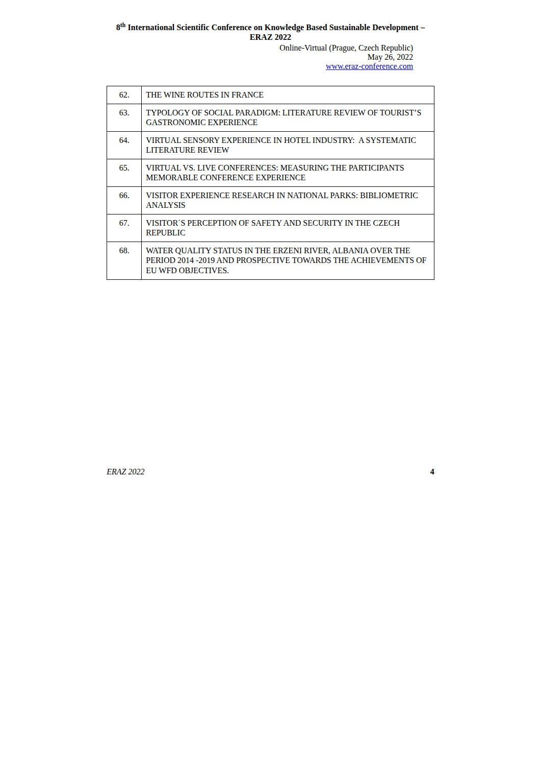8th International Scientific Conference on Knowledge Based Sustainable Development – ERAZ 2022
Online-Virtual (Prague, Czech Republic)
May 26, 2022
www.eraz-conference.com
| 62. | THE WINE ROUTES IN FRANCE |
| 63. | TYPOLOGY OF SOCIAL PARADIGM: LITERATURE REVIEW OF TOURIST’S GASTRONOMIC EXPERIENCE |
| 64. | VIRTUAL SENSORY EXPERIENCE IN HOTEL INDUSTRY: A SYSTEMATIC LITERATURE REVIEW |
| 65. | VIRTUAL VS. LIVE CONFERENCES: MEASURING THE PARTICIPANTS MEMORABLE CONFERENCE EXPERIENCE |
| 66. | VISITOR EXPERIENCE RESEARCH IN NATIONAL PARKS: BIBLIOMETRIC ANALYSIS |
| 67. | VISITOR´S PERCEPTION OF SAFETY AND SECURITY IN THE CZECH REPUBLIC |
| 68. | WATER QUALITY STATUS IN THE ERZENI RIVER, ALBANIA OVER THE PERIOD 2014 -2019 AND PROSPECTIVE TOWARDS THE ACHIEVEMENTS OF EU WFD OBJECTIVES. |
ERAZ 2022
4